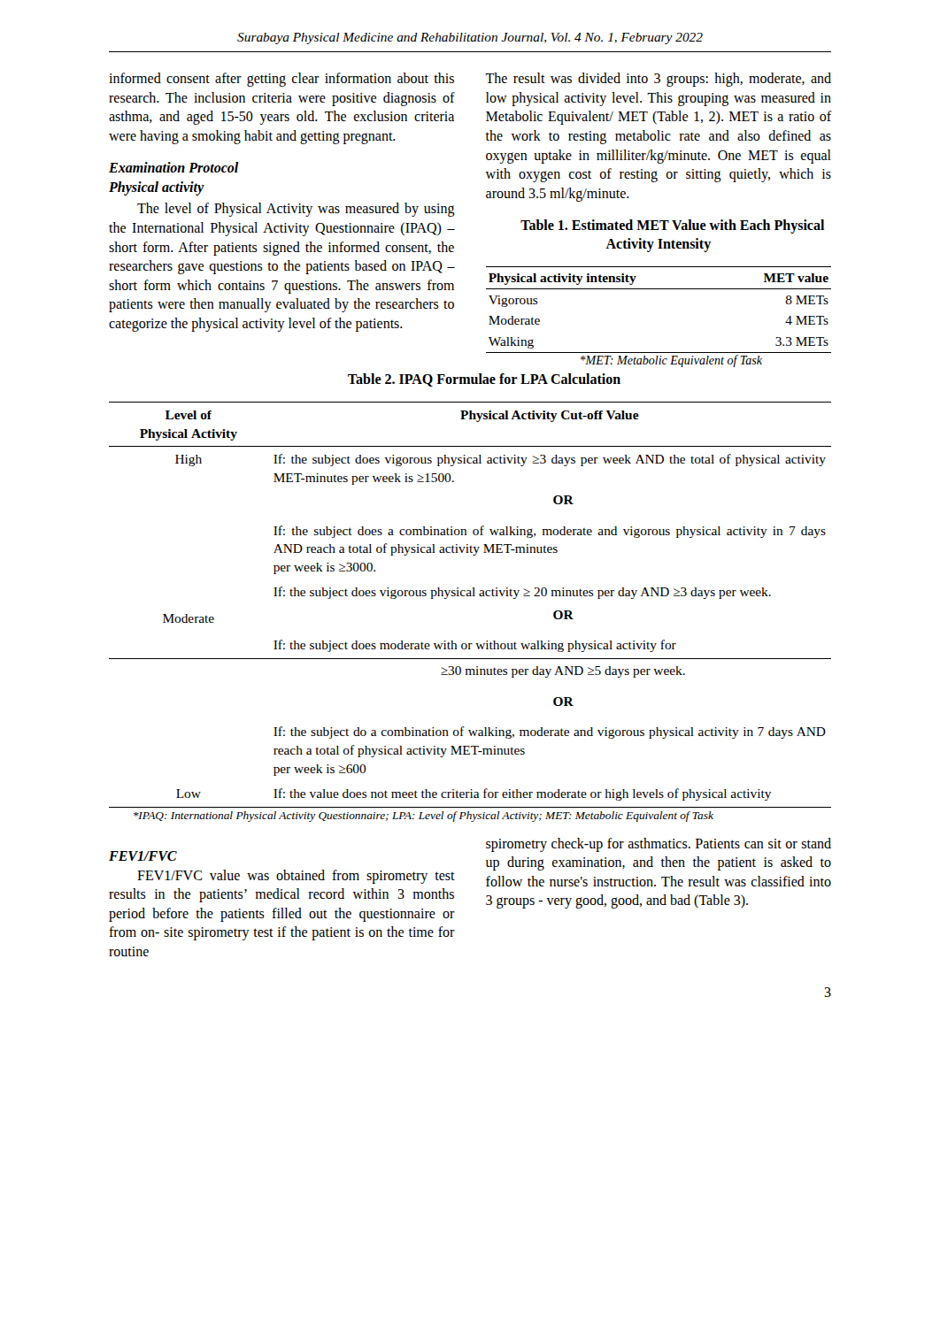Surabaya Physical Medicine and Rehabilitation Journal, Vol. 4 No. 1, February 2022
informed consent after getting clear information about this research. The inclusion criteria were positive diagnosis of asthma, and aged 15-50 years old. The exclusion criteria were having a smoking habit and getting pregnant.
Examination Protocol
Physical activity
The level of Physical Activity was measured by using the International Physical Activity Questionnaire (IPAQ) – short form. After patients signed the informed consent, the researchers gave questions to the patients based on IPAQ – short form which contains 7 questions. The answers from patients were then manually evaluated by the researchers to categorize the physical activity level of the patients.
The result was divided into 3 groups: high, moderate, and low physical activity level. This grouping was measured in Metabolic Equivalent/ MET (Table 1, 2). MET is a ratio of the work to resting metabolic rate and also defined as oxygen uptake in milliliter/kg/minute. One MET is equal with oxygen cost of resting or sitting quietly, which is around 3.5 ml/kg/minute.
Table 1. Estimated MET Value with Each Physical Activity Intensity
| Physical activity intensity | MET value |
| --- | --- |
| Vigorous | 8 METs |
| Moderate | 4 METs |
| Walking | 3.3 METs |
*MET: Metabolic Equivalent of Task
Table 2. IPAQ Formulae for LPA Calculation
| Level of Physical Activity | Physical Activity Cut-off Value |
| --- | --- |
| High | If: the subject does vigorous physical activity ≥3 days per week AND the total of physical activity MET-minutes per week is ≥1500. OR If: the subject does a combination of walking, moderate and vigorous physical activity in 7 days AND reach a total of physical activity MET-minutes per week is ≥3000. |
| Moderate | If: the subject does vigorous physical activity ≥ 20 minutes per day AND ≥3 days per week. OR If: the subject does moderate with or without walking physical activity for |
| | ≥30 minutes per day AND ≥5 days per week. OR If: the subject do a combination of walking, moderate and vigorous physical activity in 7 days AND reach a total of physical activity MET-minutes per week is ≥600 |
| Low | If: the value does not meet the criteria for either moderate or high levels of physical activity |
*IPAQ: International Physical Activity Questionnaire; LPA: Level of Physical Activity; MET: Metabolic Equivalent of Task
FEV1/FVC
FEV1/FVC value was obtained from spirometry test results in the patients’ medical record within 3 months period before the patients filled out the questionnaire or from on- site spirometry test if the patient is on the time for routine
spirometry check-up for asthmatics. Patients can sit or stand up during examination, and then the patient is asked to follow the nurse's instruction. The result was classified into 3 groups - very good, good, and bad (Table 3).
3